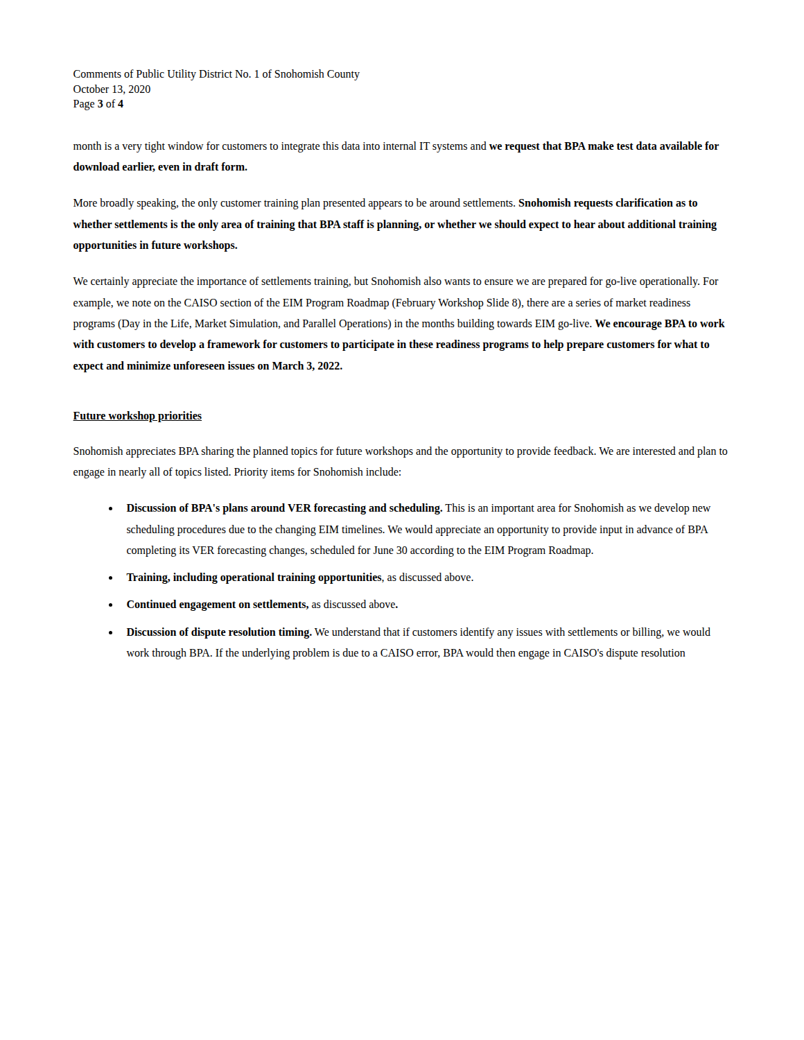Comments of Public Utility District No. 1 of Snohomish County
October 13, 2020
Page 3 of 4
month is a very tight window for customers to integrate this data into internal IT systems and we request that BPA make test data available for download earlier, even in draft form.
More broadly speaking, the only customer training plan presented appears to be around settlements. Snohomish requests clarification as to whether settlements is the only area of training that BPA staff is planning, or whether we should expect to hear about additional training opportunities in future workshops.
We certainly appreciate the importance of settlements training, but Snohomish also wants to ensure we are prepared for go-live operationally. For example, we note on the CAISO section of the EIM Program Roadmap (February Workshop Slide 8), there are a series of market readiness programs (Day in the Life, Market Simulation, and Parallel Operations) in the months building towards EIM go-live. We encourage BPA to work with customers to develop a framework for customers to participate in these readiness programs to help prepare customers for what to expect and minimize unforeseen issues on March 3, 2022.
Future workshop priorities
Snohomish appreciates BPA sharing the planned topics for future workshops and the opportunity to provide feedback. We are interested and plan to engage in nearly all of topics listed. Priority items for Snohomish include:
Discussion of BPA's plans around VER forecasting and scheduling. This is an important area for Snohomish as we develop new scheduling procedures due to the changing EIM timelines. We would appreciate an opportunity to provide input in advance of BPA completing its VER forecasting changes, scheduled for June 30 according to the EIM Program Roadmap.
Training, including operational training opportunities, as discussed above.
Continued engagement on settlements, as discussed above.
Discussion of dispute resolution timing. We understand that if customers identify any issues with settlements or billing, we would work through BPA. If the underlying problem is due to a CAISO error, BPA would then engage in CAISO's dispute resolution